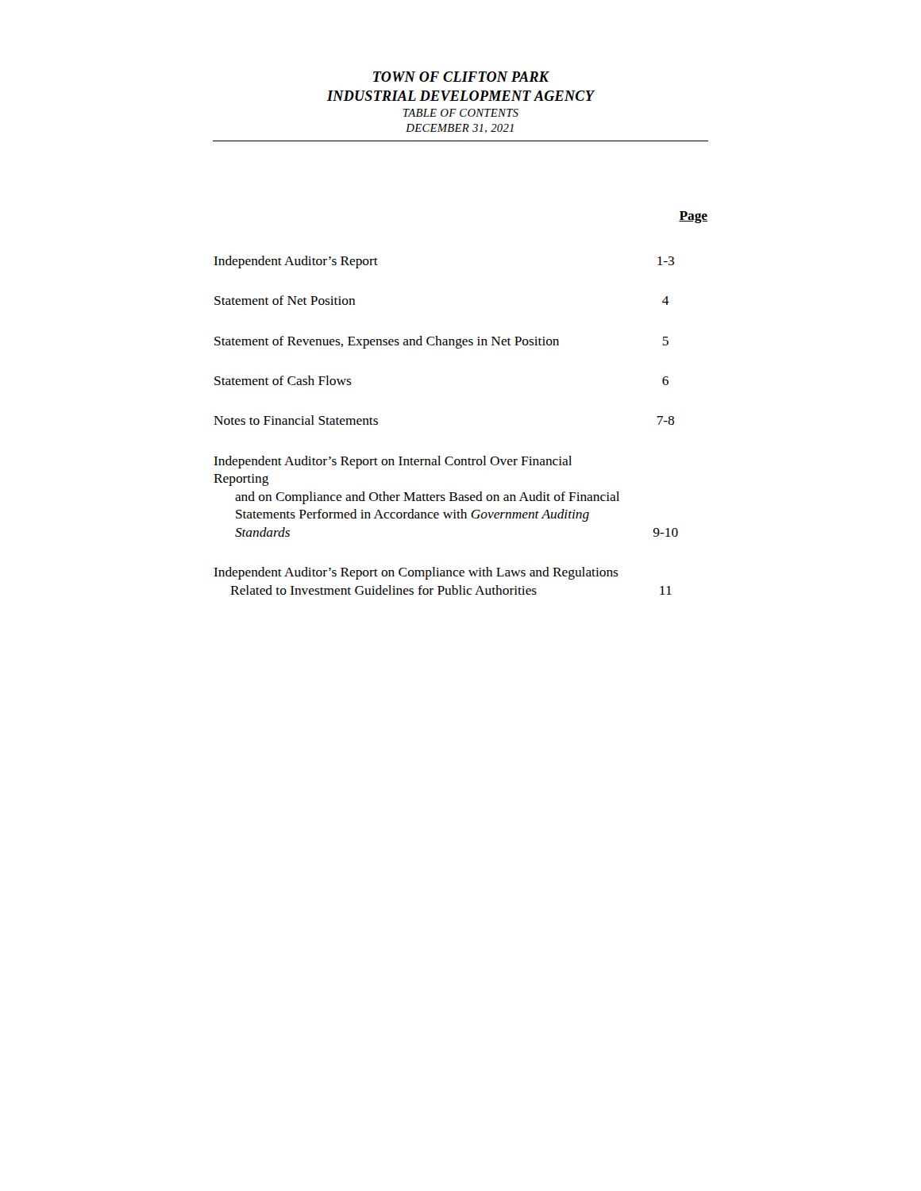Town of Clifton Park
Industrial Development Agency
Table of Contents
December 31, 2021
| | Page |
| --- | --- |
| Independent Auditor’s Report | 1-3 |
| Statement of Net Position | 4 |
| Statement of Revenues, Expenses and Changes in Net Position | 5 |
| Statement of Cash Flows | 6 |
| Notes to Financial Statements | 7-8 |
| Independent Auditor’s Report on Internal Control Over Financial Reporting and on Compliance and Other Matters Based on an Audit of Financial Statements Performed in Accordance with Government Auditing Standards | 9-10 |
| Independent Auditor’s Report on Compliance with Laws and Regulations Related to Investment Guidelines for Public Authorities | 11 |